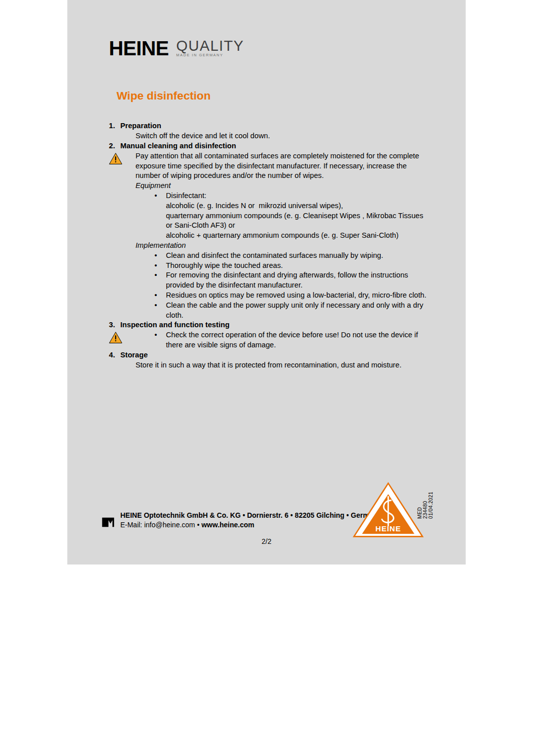HEINE QUALITY MADE IN GERMANY
Wipe disinfection
1.
Preparation
Switch off the device and let it cool down.
2.
Manual cleaning and disinfection
Pay attention that all contaminated surfaces are completely moistened for the complete exposure time specified by the disinfectant manufacturer. If necessary, increase the number of wiping procedures and/or the number of wipes.
Equipment
Disinfectant: alcoholic (e. g. Incides N or mikrozid universal wipes), quarternary ammonium compounds (e. g. Cleanisept Wipes , Mikrobac Tissues or Sani-Cloth AF3) or alcoholic + quarternary ammonium compounds (e. g. Super Sani-Cloth)
Implementation
Clean and disinfect the contaminated surfaces manually by wiping.
Thoroughly wipe the touched areas.
For removing the disinfectant and drying afterwards, follow the instructions provided by the disinfectant manufacturer.
Residues on optics may be removed using a low-bacterial, dry, micro-fibre cloth.
Clean the cable and the power supply unit only if necessary and only with a dry cloth.
3.
Inspection and function testing
Check the correct operation of the device before use! Do not use the device if there are visible signs of damage.
4.
Storage
Store it in such a way that it is protected from recontamination, dust and moisture.
HEINE Optotechnik GmbH & Co. KG • Dornierstr. 6 • 82205 Gilching • Germany
E-Mail: info@heine.com • www.heine.com
2/2
MED 234480 01/04.2021
HEINE